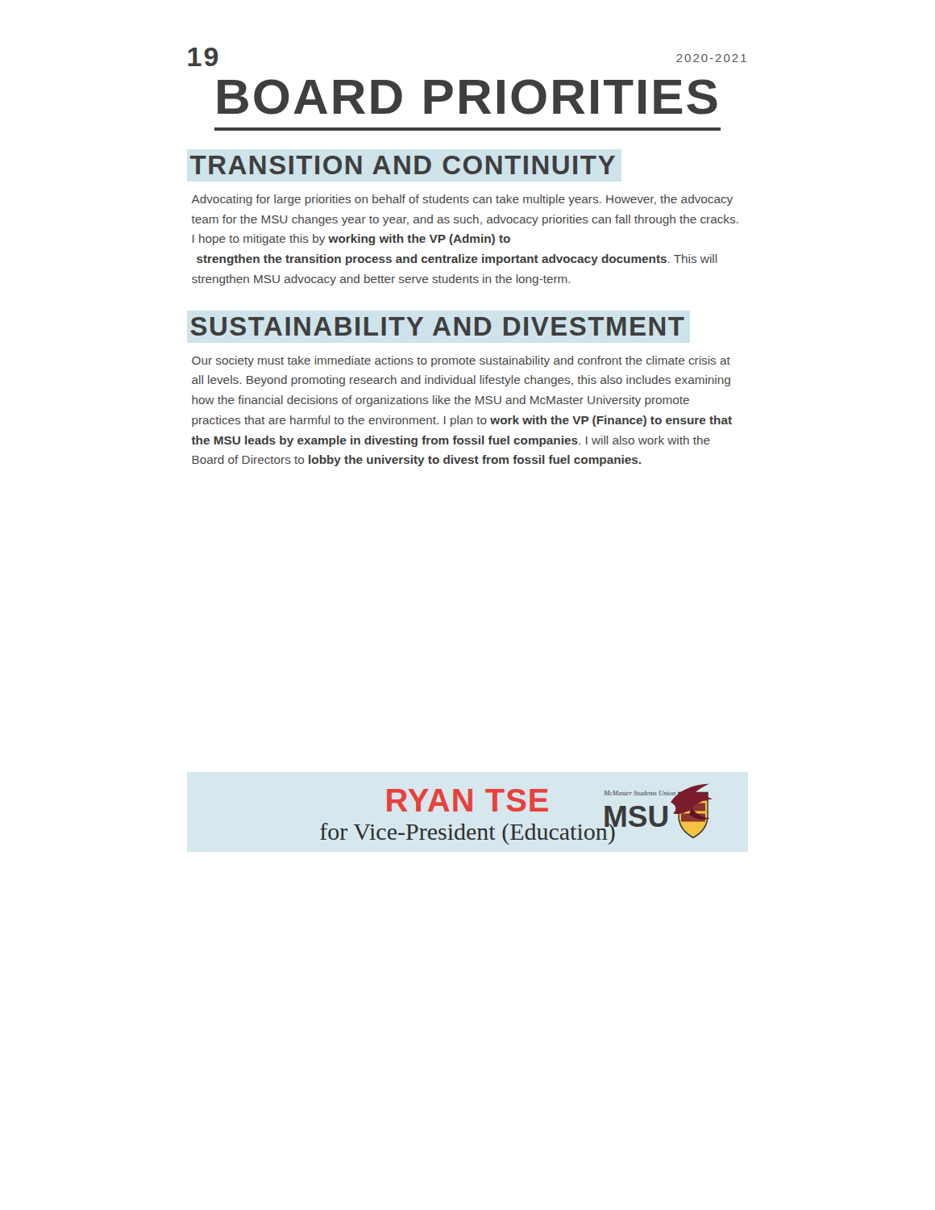19
2020-2021
BOARD PRIORITIES
TRANSITION AND CONTINUITY
Advocating for large priorities on behalf of students can take multiple years. However, the advocacy team for the MSU changes year to year, and as such, advocacy priorities can fall through the cracks. I hope to mitigate this by working with the VP (Admin) to strengthen the transition process and centralize important advocacy documents. This will strengthen MSU advocacy and better serve students in the long-term.
SUSTAINABILITY AND DIVESTMENT
Our society must take immediate actions to promote sustainability and confront the climate crisis at all levels. Beyond promoting research and individual lifestyle changes, this also includes examining how the financial decisions of organizations like the MSU and McMaster University promote practices that are harmful to the environment. I plan to work with the VP (Finance) to ensure that the MSU leads by example in divesting from fossil fuel companies. I will also work with the Board of Directors to lobby the university to divest from fossil fuel companies.
RYAN TSE for Vice-President (Education)
McMaster Students Union MSU